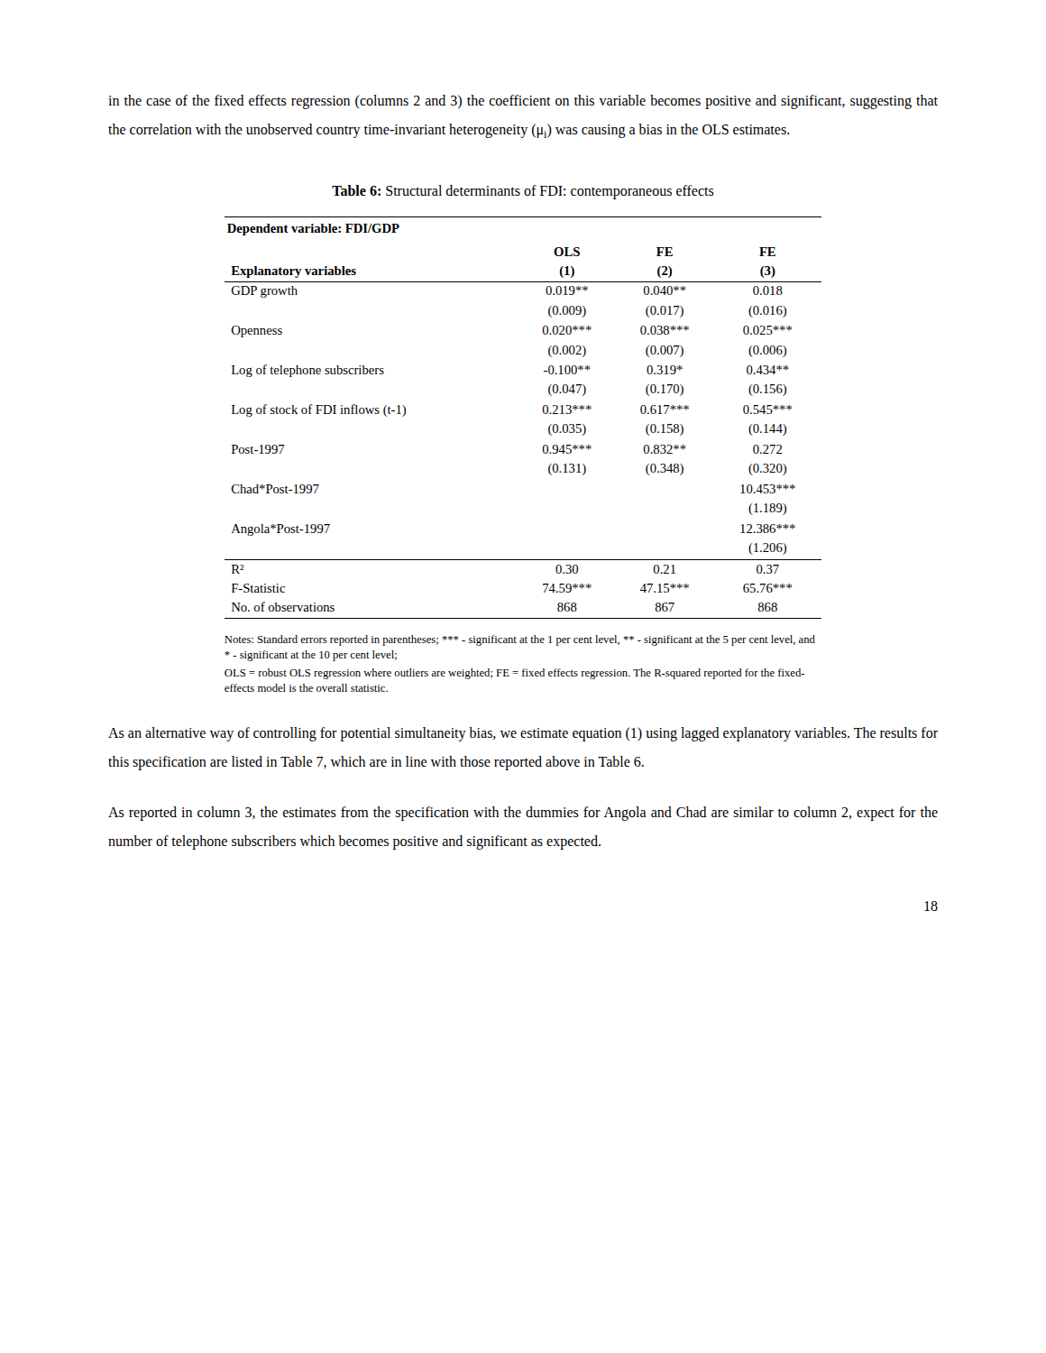in the case of the fixed effects regression (columns 2 and 3) the coefficient on this variable becomes positive and significant, suggesting that the correlation with the unobserved country time-invariant heterogeneity (μi) was causing a bias in the OLS estimates.
Table 6: Structural determinants of FDI: contemporaneous effects
Dependent variable: FDI/GDP
| | OLS | FE | FE |
| --- | --- | --- | --- |
| Explanatory variables | (1) | (2) | (3) |
| GDP growth | 0.019** | 0.040** | 0.018 |
| | (0.009) | (0.017) | (0.016) |
| Openness | 0.020*** | 0.038*** | 0.025*** |
| | (0.002) | (0.007) | (0.006) |
| Log of telephone subscribers | -0.100** | 0.319* | 0.434** |
| | (0.047) | (0.170) | (0.156) |
| Log of stock of FDI inflows (t-1) | 0.213*** | 0.617*** | 0.545*** |
| | (0.035) | (0.158) | (0.144) |
| Post-1997 | 0.945*** | 0.832** | 0.272 |
| | (0.131) | (0.348) | (0.320) |
| Chad*Post-1997 | | | 10.453*** |
| | | | (1.189) |
| Angola*Post-1997 | | | 12.386*** |
| | | | (1.206) |
| R² | 0.30 | 0.21 | 0.37 |
| F-Statistic | 74.59*** | 47.15*** | 65.76*** |
| No. of observations | 868 | 867 | 868 |
Notes: Standard errors reported in parentheses; *** - significant at the 1 per cent level, ** - significant at the 5 per cent level, and * - significant at the 10 per cent level;
OLS = robust OLS regression where outliers are weighted; FE = fixed effects regression. The R-squared reported for the fixed-effects model is the overall statistic.
As an alternative way of controlling for potential simultaneity bias, we estimate equation (1) using lagged explanatory variables. The results for this specification are listed in Table 7, which are in line with those reported above in Table 6.
As reported in column 3, the estimates from the specification with the dummies for Angola and Chad are similar to column 2, expect for the number of telephone subscribers which becomes positive and significant as expected.
18